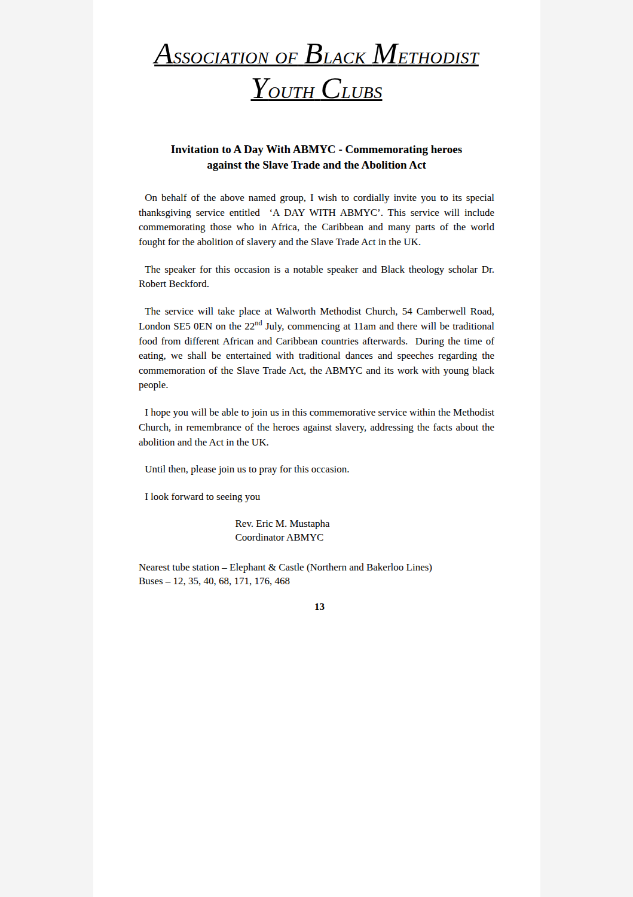Association of Black Methodist
Youth Clubs
Invitation to A Day With ABMYC - Commemorating heroes against the Slave Trade and the Abolition Act
On behalf of the above named group, I wish to cordially invite you to its special thanksgiving service entitled ‘A DAY WITH ABMYC’. This service will include commemorating those who in Africa, the Caribbean and many parts of the world fought for the abolition of slavery and the Slave Trade Act in the UK.
The speaker for this occasion is a notable speaker and Black theology scholar Dr. Robert Beckford.
The service will take place at Walworth Methodist Church, 54 Camberwell Road, London SE5 0EN on the 22nd July, commencing at 11am and there will be traditional food from different African and Caribbean countries afterwards. During the time of eating, we shall be entertained with traditional dances and speeches regarding the commemoration of the Slave Trade Act, the ABMYC and its work with young black people.
I hope you will be able to join us in this commemorative service within the Methodist Church, in remembrance of the heroes against slavery, addressing the facts about the abolition and the Act in the UK.
Until then, please join us to pray for this occasion.
I look forward to seeing you
Rev. Eric M. Mustapha
Coordinator ABMYC
Nearest tube station – Elephant & Castle (Northern and Bakerloo Lines)
Buses – 12, 35, 40, 68, 171, 176, 468
13